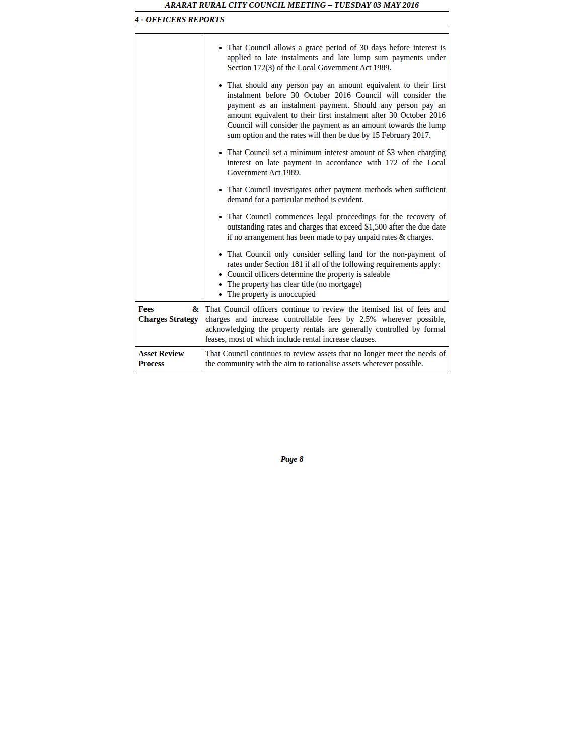ARARAT RURAL CITY COUNCIL MEETING – TUESDAY 03 MAY 2016
4 - OFFICERS REPORTS
| | That Council allows a grace period of 30 days before interest is applied to late instalments and late lump sum payments under Section 172(3) of the Local Government Act 1989. That should any person pay an amount equivalent to their first instalment before 30 October 2016 Council will consider the payment as an instalment payment. Should any person pay an amount equivalent to their first instalment after 30 October 2016 Council will consider the payment as an amount towards the lump sum option and the rates will then be due by 15 February 2017. That Council set a minimum interest amount of $3 when charging interest on late payment in accordance with 172 of the Local Government Act 1989. That Council investigates other payment methods when sufficient demand for a particular method is evident. That Council commences legal proceedings for the recovery of outstanding rates and charges that exceed $1,500 after the due date if no arrangement has been made to pay unpaid rates & charges. That Council only consider selling land for the non-payment of rates under Section 181 if all of the following requirements apply: Council officers determine the property is saleable The property has clear title (no mortgage) The property is unoccupied |
| Fees & Charges Strategy | That Council officers continue to review the itemised list of fees and charges and increase controllable fees by 2.5% wherever possible, acknowledging the property rentals are generally controlled by formal leases, most of which include rental increase clauses. |
| Asset Review Process | That Council continues to review assets that no longer meet the needs of the community with the aim to rationalise assets wherever possible. |
Page 8